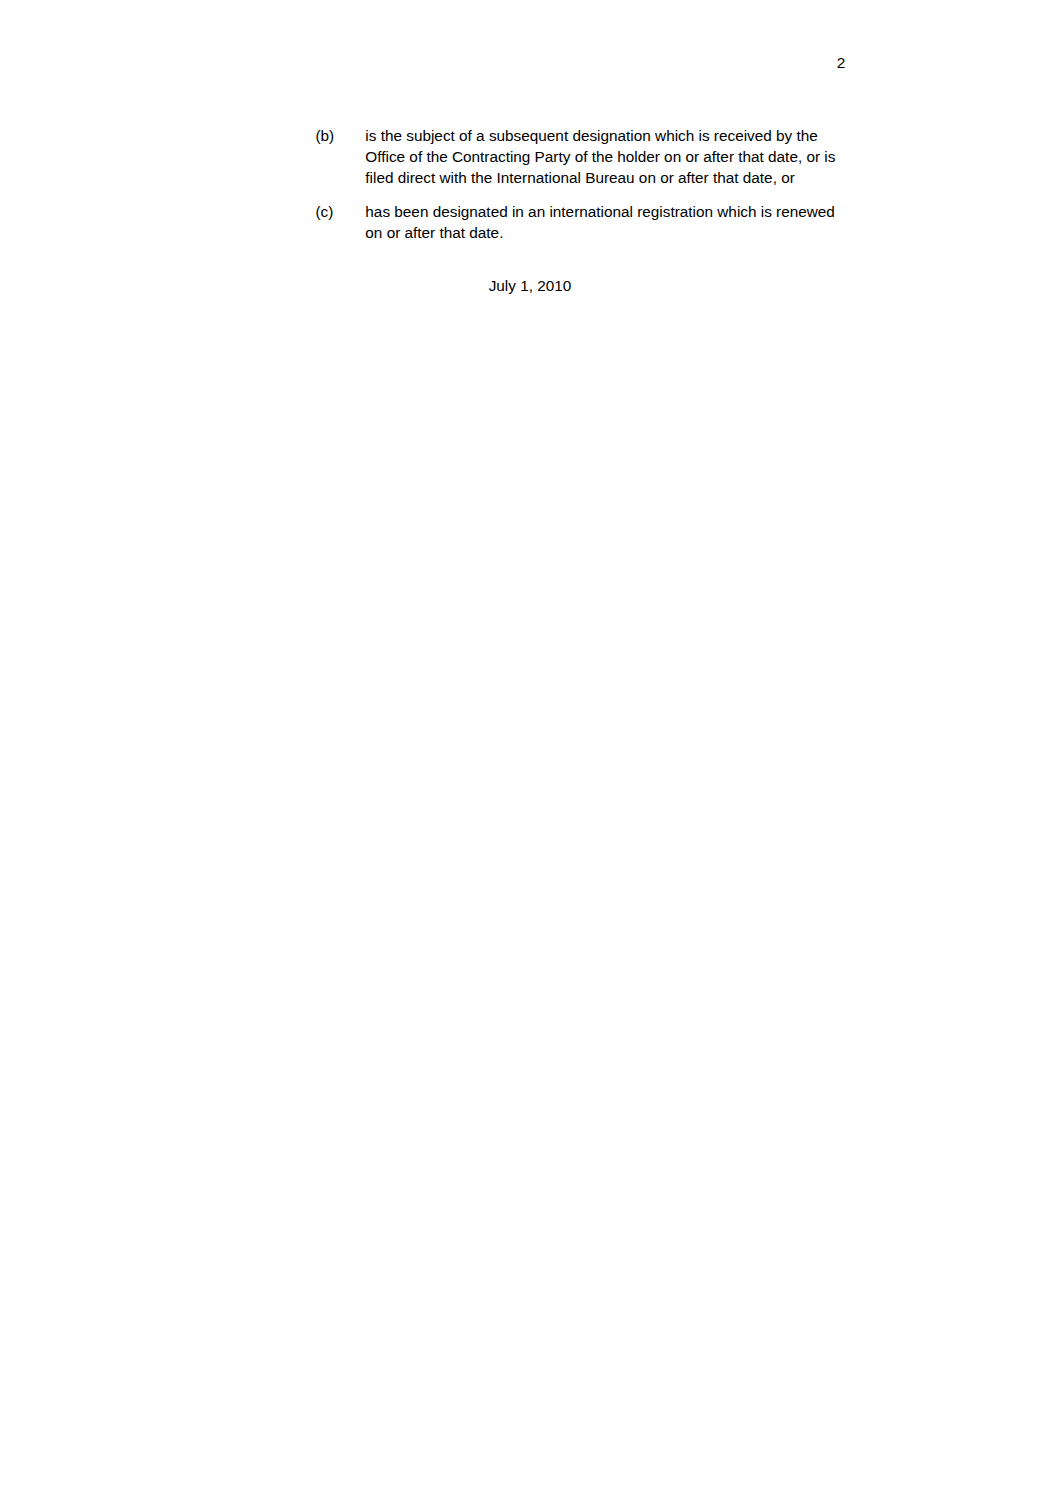2
(b) is the subject of a subsequent designation which is received by the Office of the Contracting Party of the holder on or after that date, or is filed direct with the International Bureau on or after that date, or
(c) has been designated in an international registration which is renewed on or after that date.
July 1, 2010